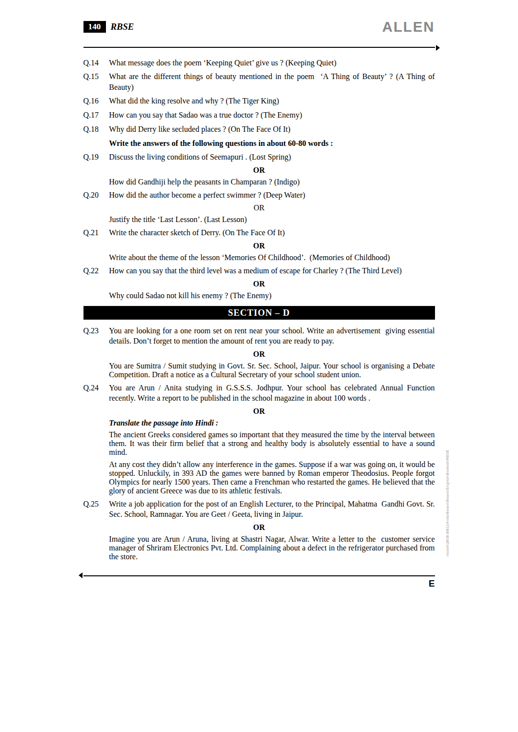140 RBSE
ALLEN
Q.14 What message does the poem ‘Keeping Quiet’ give us ? (Keeping Quiet)
Q.15 What are the different things of beauty mentioned in the poem ‘A Thing of Beauty’ ? (A Thing of Beauty)
Q.16 What did the king resolve and why ? (The Tiger King)
Q.17 How can you say that Sadao was a true doctor ? (The Enemy)
Q.18 Why did Derry like secluded places ? (On The Face Of It)
Write the answers of the following questions in about 60-80 words :
Q.19 Discuss the living conditions of Seemapuri . (Lost Spring)
OR
How did Gandhiji help the peasants in Champaran ? (Indigo)
Q.20 How did the author become a perfect swimmer ? (Deep Water)
OR
Justify the title ‘Last Lesson’. (Last Lesson)
Q.21 Write the character sketch of Derry. (On The Face Of It)
OR
Write about the theme of the lesson ‘Memories Of Childhood’. (Memories of Childhood)
Q.22 How can you say that the third level was a medium of escape for Charley ? (The Third Level)
OR
Why could Sadao not kill his enemy ? (The Enemy)
SECTION – D
Q.23 You are looking for a one room set on rent near your school. Write an advertisement giving essential details. Don’t forget to mention the amount of rent you are ready to pay.
OR
You are Sumitra / Sumit studying in Govt. Sr. Sec. School, Jaipur. Your school is organising a Debate Competition. Draft a notice as a Cultural Secretary of your school student union.
Q.24 You are Arun / Anita studying in G.S.S.S. Jodhpur. Your school has celebrated Annual Function recently. Write a report to be published in the school magazine in about 100 words .
OR
Translate the passage into Hindi :
The ancient Greeks considered games so important that they measured the time by the interval between them. It was their firm belief that a strong and healthy body is absolutely essential to have a sound mind.
At any cost they didn’t allow any interference in the games. Suppose if a war was going on, it would be stopped. Unluckily, in 393 AD the games were banned by Roman emperor Theodosius. People forgot Olympics for nearly 1500 years. Then came a Frenchman who restarted the games. He believed that the glory of ancient Greece was due to its athletic festivals.
Q.25 Write a job application for the post of an English Lecturer, to the Principal, Mahatma Gandhi Govt. Sr. Sec. School, Ramnagar. You are Geet / Geeta, living in Jaipur.
OR
Imagine you are Arun / Aruna, living at Shastri Nagar, Alwar. Write a letter to the customer service manager of Shriram Electronics Pvt. Ltd. Complaining about a defect in the refrigerator purchased from the store.
node6\(B0B-BB1)\Kota\Board\Board\English\Booklet\RBSE
E